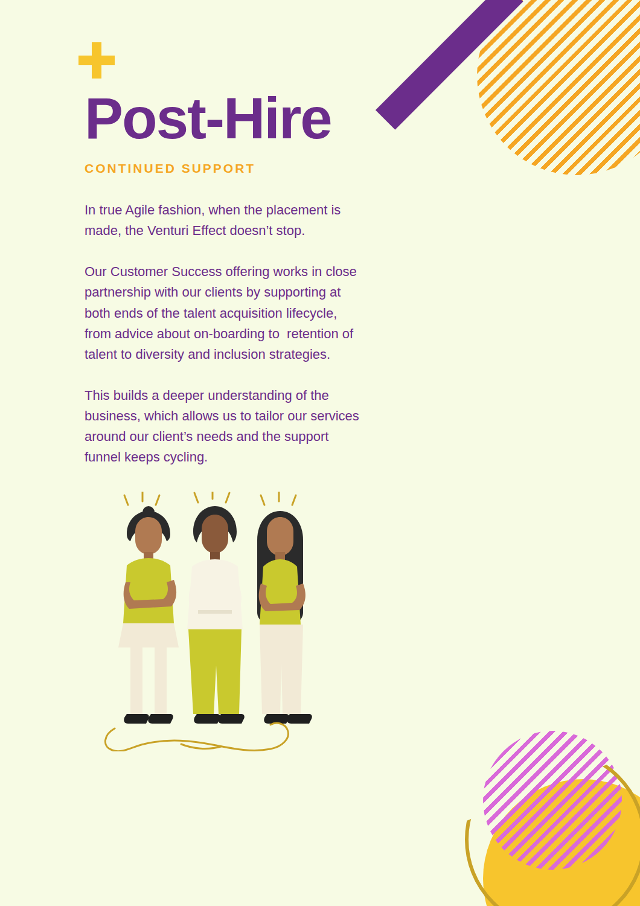Post-Hire
Continued Support
In true Agile fashion, when the placement is made, the Venturi Effect doesn’t stop.
Our Customer Success offering works in close partnership with our clients by supporting at both ends of the talent acquisition lifecycle, from advice about on-boarding to retention of talent to diversity and inclusion strategies.
This builds a deeper understanding of the business, which allows us to tailor our services around our client’s needs and the support funnel keeps cycling.